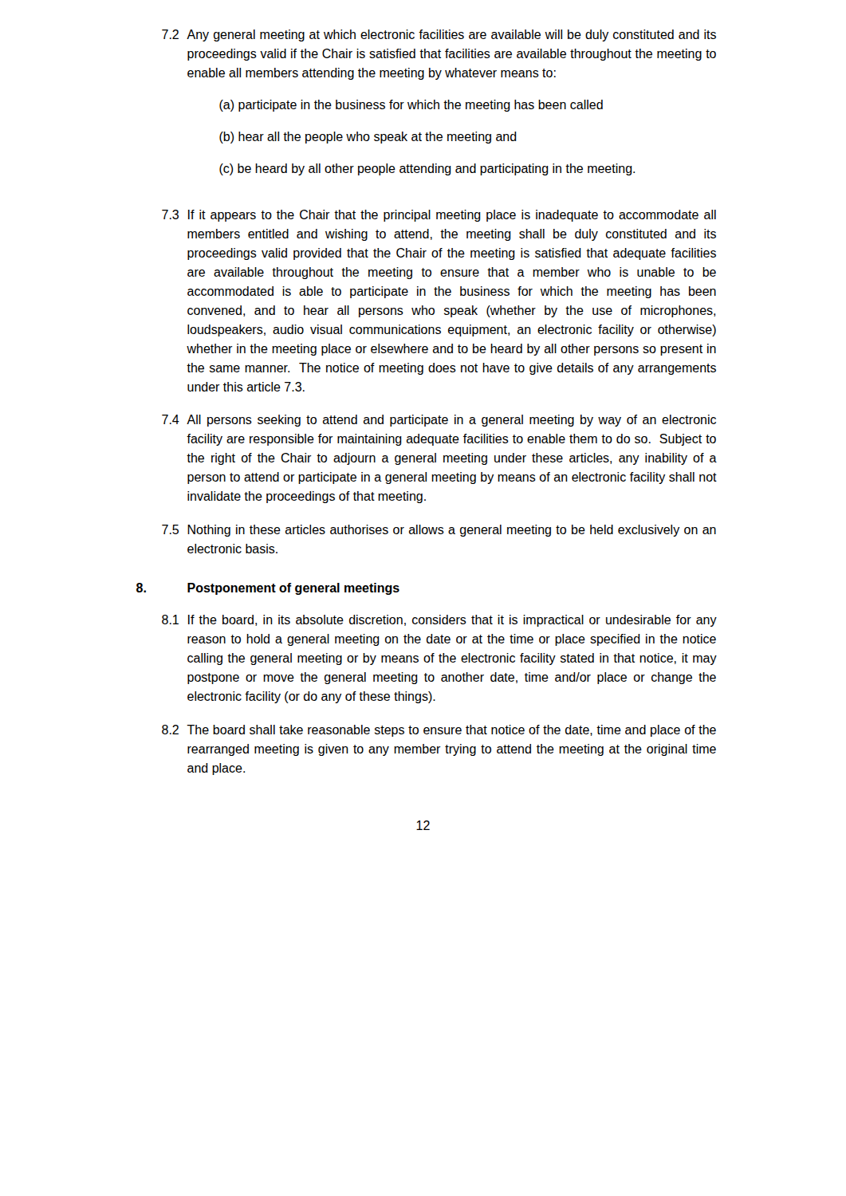7.2
Any general meeting at which electronic facilities are available will be duly constituted and its proceedings valid if the Chair is satisfied that facilities are available throughout the meeting to enable all members attending the meeting by whatever means to:
(a) participate in the business for which the meeting has been called
(b) hear all the people who speak at the meeting and
(c) be heard by all other people attending and participating in the meeting.
7.3
If it appears to the Chair that the principal meeting place is inadequate to accommodate all members entitled and wishing to attend, the meeting shall be duly constituted and its proceedings valid provided that the Chair of the meeting is satisfied that adequate facilities are available throughout the meeting to ensure that a member who is unable to be accommodated is able to participate in the business for which the meeting has been convened, and to hear all persons who speak (whether by the use of microphones, loudspeakers, audio visual communications equipment, an electronic facility or otherwise) whether in the meeting place or elsewhere and to be heard by all other persons so present in the same manner. The notice of meeting does not have to give details of any arrangements under this article 7.3.
7.4
All persons seeking to attend and participate in a general meeting by way of an electronic facility are responsible for maintaining adequate facilities to enable them to do so. Subject to the right of the Chair to adjourn a general meeting under these articles, any inability of a person to attend or participate in a general meeting by means of an electronic facility shall not invalidate the proceedings of that meeting.
7.5
Nothing in these articles authorises or allows a general meeting to be held exclusively on an electronic basis.
8. Postponement of general meetings
8.1
If the board, in its absolute discretion, considers that it is impractical or undesirable for any reason to hold a general meeting on the date or at the time or place specified in the notice calling the general meeting or by means of the electronic facility stated in that notice, it may postpone or move the general meeting to another date, time and/or place or change the electronic facility (or do any of these things).
8.2
The board shall take reasonable steps to ensure that notice of the date, time and place of the rearranged meeting is given to any member trying to attend the meeting at the original time and place.
12